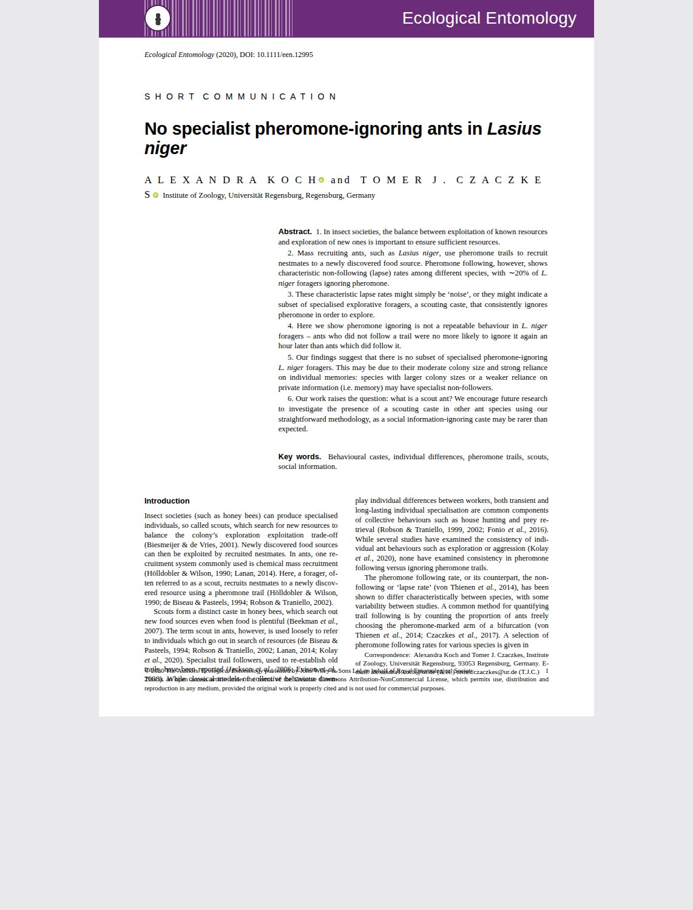Ecological Entomology
Ecological Entomology (2020), DOI: 10.1111/een.12995
S H O R T C O M M U N I C A T I O N
No specialist pheromone-ignoring ants in Lasius niger
A L E X A N D R A K O C H and T O M E R J . C Z A C Z K E S Institute of Zoology, Universität Regensburg, Regensburg, Germany
Abstract. 1. In insect societies, the balance between exploitation of known resources and exploration of new ones is important to ensure sufficient resources.
2. Mass recruiting ants, such as Lasius niger, use pheromone trails to recruit nestmates to a newly discovered food source. Pheromone following, however, shows characteristic non-following (lapse) rates among different species, with ∼20% of L. niger foragers ignoring pheromone.
3. These characteristic lapse rates might simply be ‘noise’, or they might indicate a subset of specialised explorative foragers, a scouting caste, that consistently ignores pheromone in order to explore.
4. Here we show pheromone ignoring is not a repeatable behaviour in L. niger foragers – ants who did not follow a trail were no more likely to ignore it again an hour later than ants which did follow it.
5. Our findings suggest that there is no subset of specialised pheromone-ignoring L. niger foragers. This may be due to their moderate colony size and strong reliance on individual memories: species with larger colony sizes or a weaker reliance on private information (i.e. memory) may have specialist non-followers.
6. Our work raises the question: what is a scout ant? We encourage future research to investigate the presence of a scouting caste in other ant species using our straightforward methodology, as a social information-ignoring caste may be rarer than expected.
Key words. Behavioural castes, individual differences, pheromone trails, scouts, social information.
Introduction
Insect societies (such as honey bees) can produce specialised individuals, so called scouts, which search for new resources to balance the colony’s exploration exploitation trade-off (Biesmeijer & de Vries, 2001). Newly discovered food sources can then be exploited by recruited nestmates. In ants, one recruitment system commonly used is chemical mass recruitment (Hölldobler & Wilson, 1990; Lanan, 2014). Here, a forager, often referred to as a scout, recruits nestmates to a newly discovered resource using a pheromone trail (Hölldobler & Wilson, 1990; de Biseau & Pasteels, 1994; Robson & Traniello, 2002).
Scouts form a distinct caste in honey bees, which search out new food sources even when food is plentiful (Beekman et al., 2007). The term scout in ants, however, is used loosely to refer to individuals which go out in search of resources (de Biseau & Pasteels, 1994; Robson & Traniello, 2002; Lanan, 2014; Kolay et al., 2020). Specialist trail followers, used to re-establish old trails, have been reported (Jackson et al., 2006; Evison et al., 2008). While classical models of collective behaviour downplay individual differences between workers, both transient and long-lasting individual specialisation are common components of collective behaviours such as house hunting and prey retrieval (Robson & Traniello, 1999, 2002; Fonio et al., 2016). While several studies have examined the consistency of individual ant behaviours such as exploration or aggression (Kolay et al., 2020), none have examined consistency in pheromone following versus ignoring pheromone trails.
The pheromone following rate, or its counterpart, the non-following or ‘lapse rate’ (von Thienen et al., 2014), has been shown to differ characteristically between species, with some variability between studies. A common method for quantifying trail following is by counting the proportion of ants freely choosing the pheromone-marked arm of a bifurcation (von Thienen et al., 2014; Czaczkes et al., 2017). A selection of pheromone following rates for various species is given in
Correspondence: Alexandra Koch and Tomer J. Czaczkes, Institute of Zoology, Universität Regensburg, 93053 Regensburg, Germany. E-mail: alexandra1.koch@ur.de (A.K.) tomer.czaczkes@ur.de (T.J.C.)
© 2020 The Authors. Ecological Entomology published by John Wiley & Sons Ltd on behalf of Royal Entomological Society
1
This is an open access article under the terms of the Creative Commons Attribution-NonCommercial License, which permits use, distribution and reproduction in any medium, provided the original work is properly cited and is not used for commercial purposes.